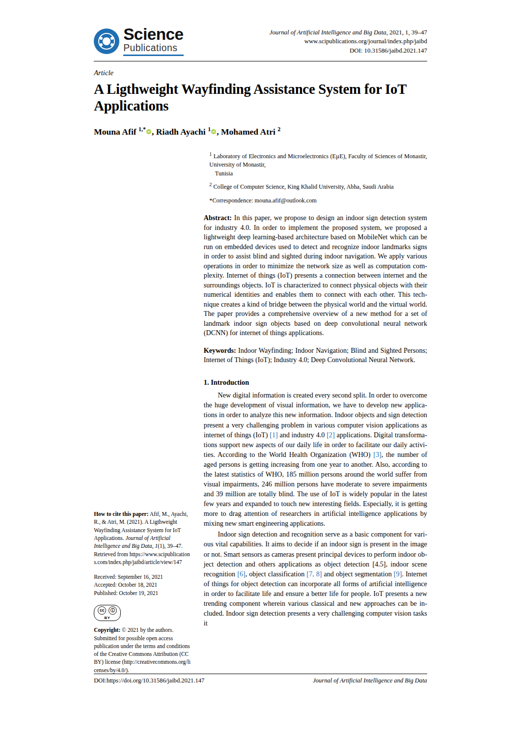Science Publications
Journal of Artificial Intelligence and Big Data, 2021, 1, 39–47
www.scipublications.org/journal/index.php/jaibd
DOI: 10.31586/jaibd.2021.147
Article
A Ligthweight Wayfinding Assistance System for IoT Applications
Mouna Afif 1,* , Riadh Ayachi 1 , Mohamed Atri 2
How to cite this paper: Afif, M., Ayachi, R., & Atri, M. (2021). A Ligthweight Wayfinding Assistance System for IoT Applications. Journal of Artificial Intelligence and Big Data, 1(1), 39–47. Retrieved from https://www.scipublications.com/index.php/jaibd/article/view/147
Received: September 16, 2021
Accepted: October 18, 2021
Published: October 19, 2021
cc ⓘ
BY
Copyright: © 2021 by the authors. Submitted for possible open access publication under the terms and conditions of the Creative Commons Attribution (CC BY) license (http://creativecommons.org/licenses/by/4.0/).
1 Laboratory of Electronics and Microelectronics (EµE), Faculty of Sciences of Monastir, University of Monastir, Tunisia
2 College of Computer Science, King Khalid University, Abha, Saudi Arabia
*Correspondence: mouna.afif@outlook.com
Abstract: In this paper, we propose to design an indoor sign detection system for industry 4.0. In order to implement the proposed system, we proposed a lightweight deep learning-based architecture based on MobileNet which can be run on embedded devices used to detect and recognize indoor landmarks signs in order to assist blind and sighted during indoor navigation. We apply various operations in order to minimize the network size as well as computation complexity. Internet of things (IoT) presents a connection between internet and the surroundings objects. IoT is characterized to connect physical objects with their numerical identities and enables them to connect with each other. This technique creates a kind of bridge between the physical world and the virtual world. The paper provides a comprehensive overview of a new method for a set of landmark indoor sign objects based on deep convolutional neural network (DCNN) for internet of things applications.
Keywords: Indoor Wayfinding; Indoor Navigation; Blind and Sighted Persons; Internet of Things (IoT); Industry 4.0; Deep Convolutional Neural Network.
1. Introduction
New digital information is created every second split. In order to overcome the huge development of visual information, we have to develop new applications in order to analyze this new information. Indoor objects and sign detection present a very challenging problem in various computer vision applications as internet of things (IoT) [1] and industry 4.0 [2] applications. Digital transformations support new aspects of our daily life in order to facilitate our daily activities. According to the World Health Organization (WHO) [3], the number of aged persons is getting increasing from one year to another. Also, according to the latest statistics of WHO, 185 million persons around the world suffer from visual impairments, 246 million persons have moderate to severe impairments and 39 million are totally blind. The use of IoT is widely popular in the latest few years and expanded to touch new interesting fields. Especially, it is getting more to drag attention of researchers in artificial intelligence applications by mixing new smart engineering applications.
Indoor sign detection and recognition serve as a basic component for various vital capabilities. It aims to decide if an indoor sign is present in the image or not. Smart sensors as cameras present principal devices to perform indoor object detection and others applications as object detection [4.5], indoor scene recognition [6], object classification [7, 8] and object segmentation [9]. Internet of things for object detection can incorporate all forms of artificial intelligence in order to facilitate life and ensure a better life for people. IoT presents a new trending component wherein various classical and new approaches can be included. Indoor sign detection presents a very challenging computer vision tasks it
DOI:https://doi.org/10.31586/jaibd.2021.147 Journal of Artificial Intelligence and Big Data